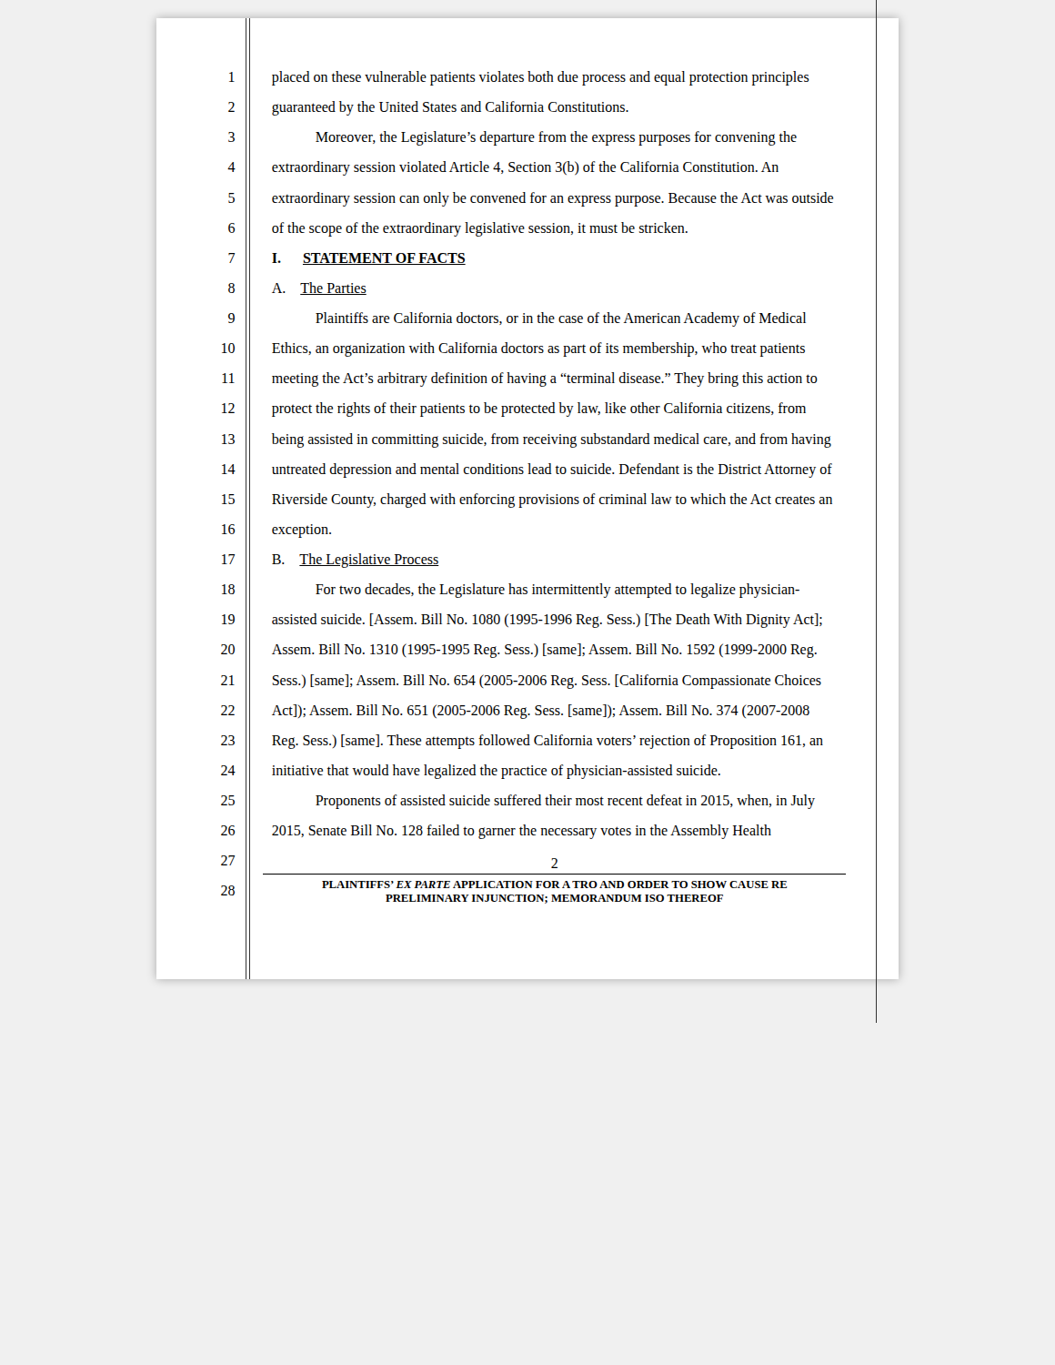1
2
3
4
5
6
7
8
9
10
11
12
13
14
15
16
17
18
19
20
21
22
23
24
25
26
27
28
placed on these vulnerable patients violates both due process and equal protection principles
guaranteed by the United States and California Constitutions.
Moreover, the Legislature’s departure from the express purposes for convening the
extraordinary session violated Article 4, Section 3(b) of the California Constitution. An
extraordinary session can only be convened for an express purpose. Because the Act was outside
of the scope of the extraordinary legislative session, it must be stricken.
I. STATEMENT OF FACTS
A. The Parties
Plaintiffs are California doctors, or in the case of the American Academy of Medical
Ethics, an organization with California doctors as part of its membership, who treat patients
meeting the Act’s arbitrary definition of having a “terminal disease.” They bring this action to
protect the rights of their patients to be protected by law, like other California citizens, from
being assisted in committing suicide, from receiving substandard medical care, and from having
untreated depression and mental conditions lead to suicide. Defendant is the District Attorney of
Riverside County, charged with enforcing provisions of criminal law to which the Act creates an
exception.
B. The Legislative Process
For two decades, the Legislature has intermittently attempted to legalize physician-
assisted suicide. [Assem. Bill No. 1080 (1995-1996 Reg. Sess.) [The Death With Dignity Act];
Assem. Bill No. 1310 (1995-1995 Reg. Sess.) [same]; Assem. Bill No. 1592 (1999-2000 Reg.
Sess.) [same]; Assem. Bill No. 654 (2005-2006 Reg. Sess. [California Compassionate Choices
Act]); Assem. Bill No. 651 (2005-2006 Reg. Sess. [same]); Assem. Bill No. 374 (2007-2008
Reg. Sess.) [same]. These attempts followed California voters’ rejection of Proposition 161, an
initiative that would have legalized the practice of physician-assisted suicide.
Proponents of assisted suicide suffered their most recent defeat in 2015, when, in July
2015, Senate Bill No. 128 failed to garner the necessary votes in the Assembly Health
2
PLAINTIFFS’ EX PARTE APPLICATION FOR A TRO AND ORDER TO SHOW CAUSE RE
PRELIMINARY INJUNCTION; MEMORANDUM ISO THEREOF